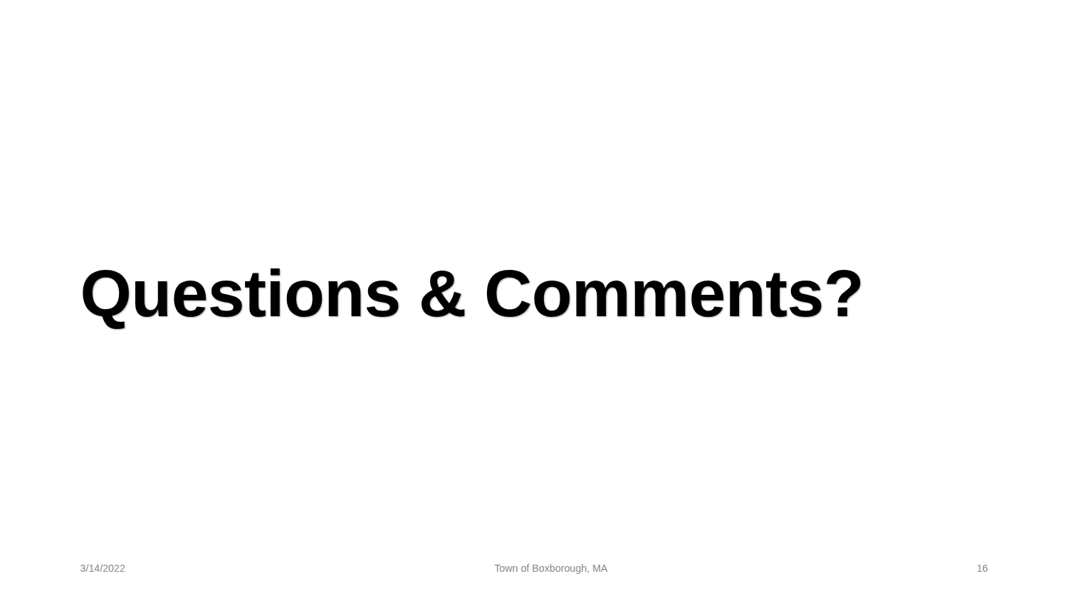Questions & Comments?
3/14/2022 Town of Boxborough, MA 16